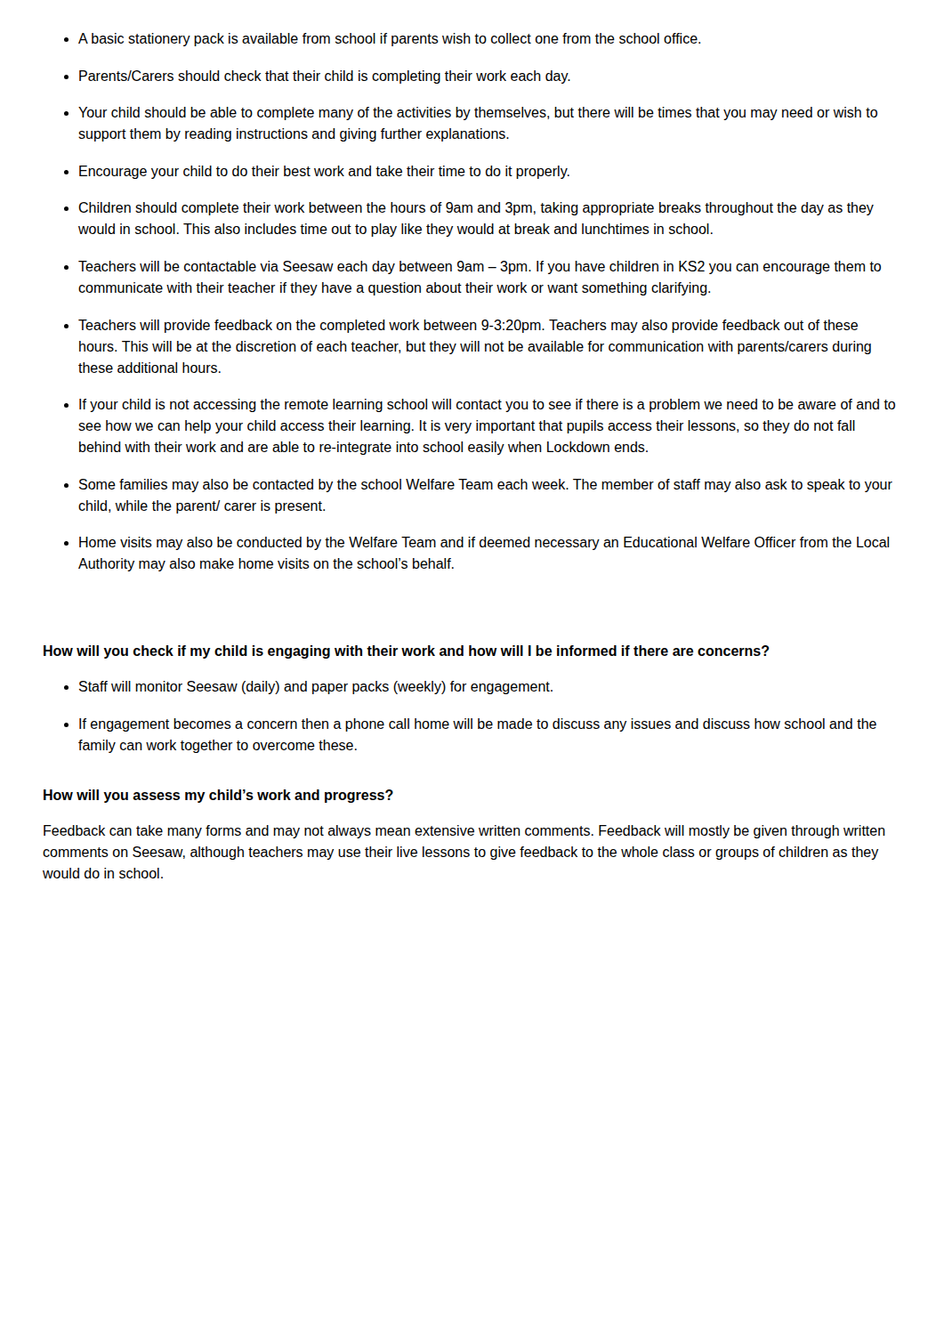A basic stationery pack is available from school if parents wish to collect one from the school office.
Parents/Carers should check that their child is completing their work each day.
Your child should be able to complete many of the activities by themselves, but there will be times that you may need or wish to support them by reading instructions and giving further explanations.
Encourage your child to do their best work and take their time to do it properly.
Children should complete their work between the hours of 9am and 3pm, taking appropriate breaks throughout the day as they would in school. This also includes time out to play like they would at break and lunchtimes in school.
Teachers will be contactable via Seesaw each day between 9am – 3pm. If you have children in KS2 you can encourage them to communicate with their teacher if they have a question about their work or want something clarifying.
Teachers will provide feedback on the completed work between 9-3:20pm. Teachers may also provide feedback out of these hours. This will be at the discretion of each teacher, but they will not be available for communication with parents/carers during these additional hours.
If your child is not accessing the remote learning school will contact you to see if there is a problem we need to be aware of and to see how we can help your child access their learning. It is very important that pupils access their lessons, so they do not fall behind with their work and are able to re-integrate into school easily when Lockdown ends.
Some families may also be contacted by the school Welfare Team each week. The member of staff may also ask to speak to your child, while the parent/ carer is present.
Home visits may also be conducted by the Welfare Team and if deemed necessary an Educational Welfare Officer from the Local Authority may also make home visits on the school’s behalf.
How will you check if my child is engaging with their work and how will I be informed if there are concerns?
Staff will monitor Seesaw (daily) and paper packs (weekly) for engagement.
If engagement becomes a concern then a phone call home will be made to discuss any issues and discuss how school and the family can work together to overcome these.
How will you assess my child’s work and progress?
Feedback can take many forms and may not always mean extensive written comments. Feedback will mostly be given through written comments on Seesaw, although teachers may use their live lessons to give feedback to the whole class or groups of children as they would do in school.